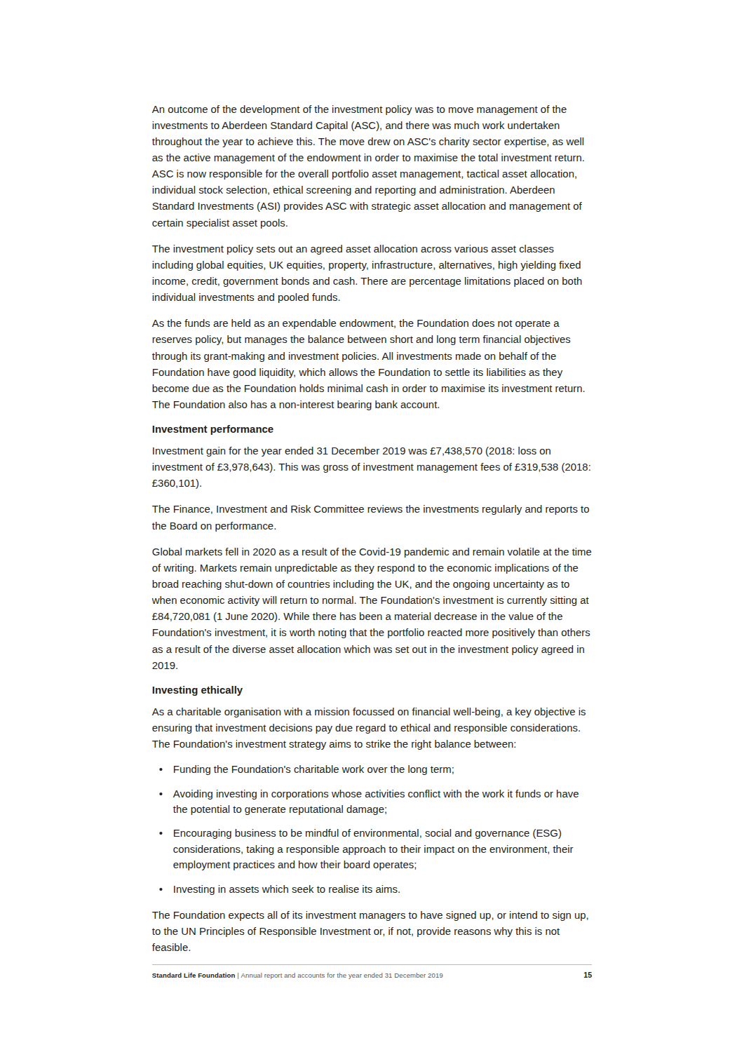An outcome of the development of the investment policy was to move management of the investments to Aberdeen Standard Capital (ASC), and there was much work undertaken throughout the year to achieve this. The move drew on ASC's charity sector expertise, as well as the active management of the endowment in order to maximise the total investment return. ASC is now responsible for the overall portfolio asset management, tactical asset allocation, individual stock selection, ethical screening and reporting and administration. Aberdeen Standard Investments (ASI) provides ASC with strategic asset allocation and management of certain specialist asset pools.
The investment policy sets out an agreed asset allocation across various asset classes including global equities, UK equities, property, infrastructure, alternatives, high yielding fixed income, credit, government bonds and cash. There are percentage limitations placed on both individual investments and pooled funds.
As the funds are held as an expendable endowment, the Foundation does not operate a reserves policy, but manages the balance between short and long term financial objectives through its grant-making and investment policies. All investments made on behalf of the Foundation have good liquidity, which allows the Foundation to settle its liabilities as they become due as the Foundation holds minimal cash in order to maximise its investment return. The Foundation also has a non-interest bearing bank account.
Investment performance
Investment gain for the year ended 31 December 2019 was £7,438,570 (2018: loss on investment of £3,978,643). This was gross of investment management fees of £319,538 (2018: £360,101).
The Finance, Investment and Risk Committee reviews the investments regularly and reports to the Board on performance.
Global markets fell in 2020 as a result of the Covid-19 pandemic and remain volatile at the time of writing. Markets remain unpredictable as they respond to the economic implications of the broad reaching shut-down of countries including the UK, and the ongoing uncertainty as to when economic activity will return to normal. The Foundation's investment is currently sitting at £84,720,081 (1 June 2020). While there has been a material decrease in the value of the Foundation's investment, it is worth noting that the portfolio reacted more positively than others as a result of the diverse asset allocation which was set out in the investment policy agreed in 2019.
Investing ethically
As a charitable organisation with a mission focussed on financial well-being, a key objective is ensuring that investment decisions pay due regard to ethical and responsible considerations. The Foundation's investment strategy aims to strike the right balance between:
Funding the Foundation's charitable work over the long term;
Avoiding investing in corporations whose activities conflict with the work it funds or have the potential to generate reputational damage;
Encouraging business to be mindful of environmental, social and governance (ESG) considerations, taking a responsible approach to their impact on the environment, their employment practices and how their board operates;
Investing in assets which seek to realise its aims.
The Foundation expects all of its investment managers to have signed up, or intend to sign up, to the UN Principles of Responsible Investment or, if not, provide reasons why this is not feasible.
Standard Life Foundation | Annual report and accounts for the year ended 31 December 2019
15